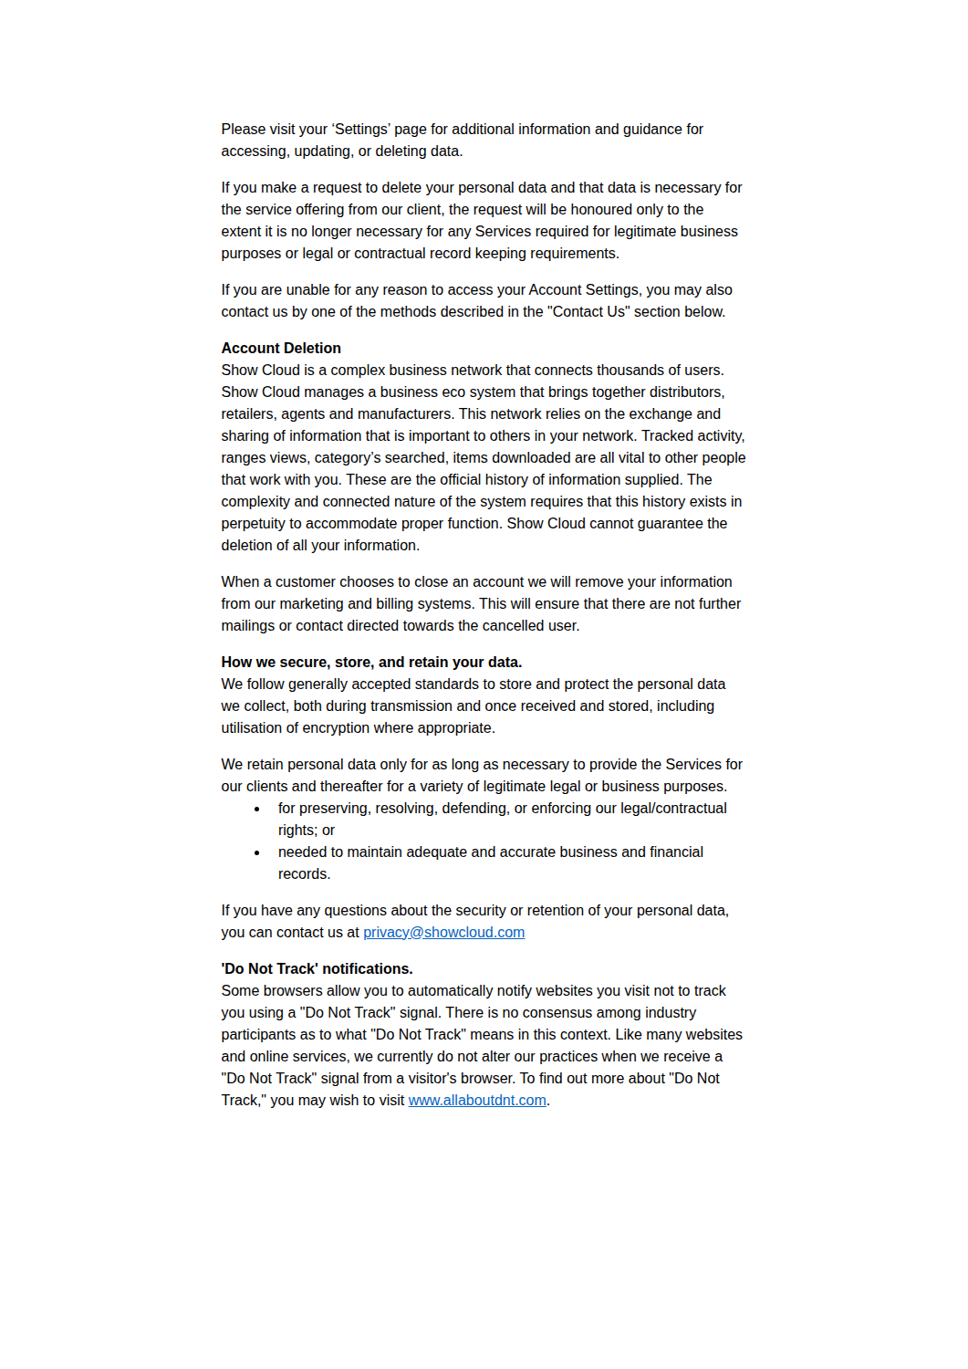Please visit your ‘Settings’ page for additional information and guidance for accessing, updating, or deleting data.
If you make a request to delete your personal data and that data is necessary for the service offering from our client, the request will be honoured only to the extent it is no longer necessary for any Services required for legitimate business purposes or legal or contractual record keeping requirements.
If you are unable for any reason to access your Account Settings, you may also contact us by one of the methods described in the "Contact Us" section below.
Account Deletion
Show Cloud is a complex business network that connects thousands of users. Show Cloud manages a business eco system that brings together distributors, retailers, agents and manufacturers. This network relies on the exchange and sharing of information that is important to others in your network. Tracked activity, ranges views, category’s searched, items downloaded are all vital to other people that work with you. These are the official history of information supplied. The complexity and connected nature of the system requires that this history exists in perpetuity to accommodate proper function. Show Cloud cannot guarantee the deletion of all your information.
When a customer chooses to close an account we will remove your information from our marketing and billing systems. This will ensure that there are not further mailings or contact directed towards the cancelled user.
How we secure, store, and retain your data.
We follow generally accepted standards to store and protect the personal data we collect, both during transmission and once received and stored, including utilisation of encryption where appropriate.
We retain personal data only for as long as necessary to provide the Services for our clients and thereafter for a variety of legitimate legal or business purposes.
for preserving, resolving, defending, or enforcing our legal/contractual rights; or
needed to maintain adequate and accurate business and financial records.
If you have any questions about the security or retention of your personal data, you can contact us at privacy@showcloud.com
'Do Not Track' notifications.
Some browsers allow you to automatically notify websites you visit not to track you using a "Do Not Track" signal. There is no consensus among industry participants as to what "Do Not Track" means in this context. Like many websites and online services, we currently do not alter our practices when we receive a "Do Not Track" signal from a visitor's browser. To find out more about "Do Not Track," you may wish to visit www.allaboutdnt.com.